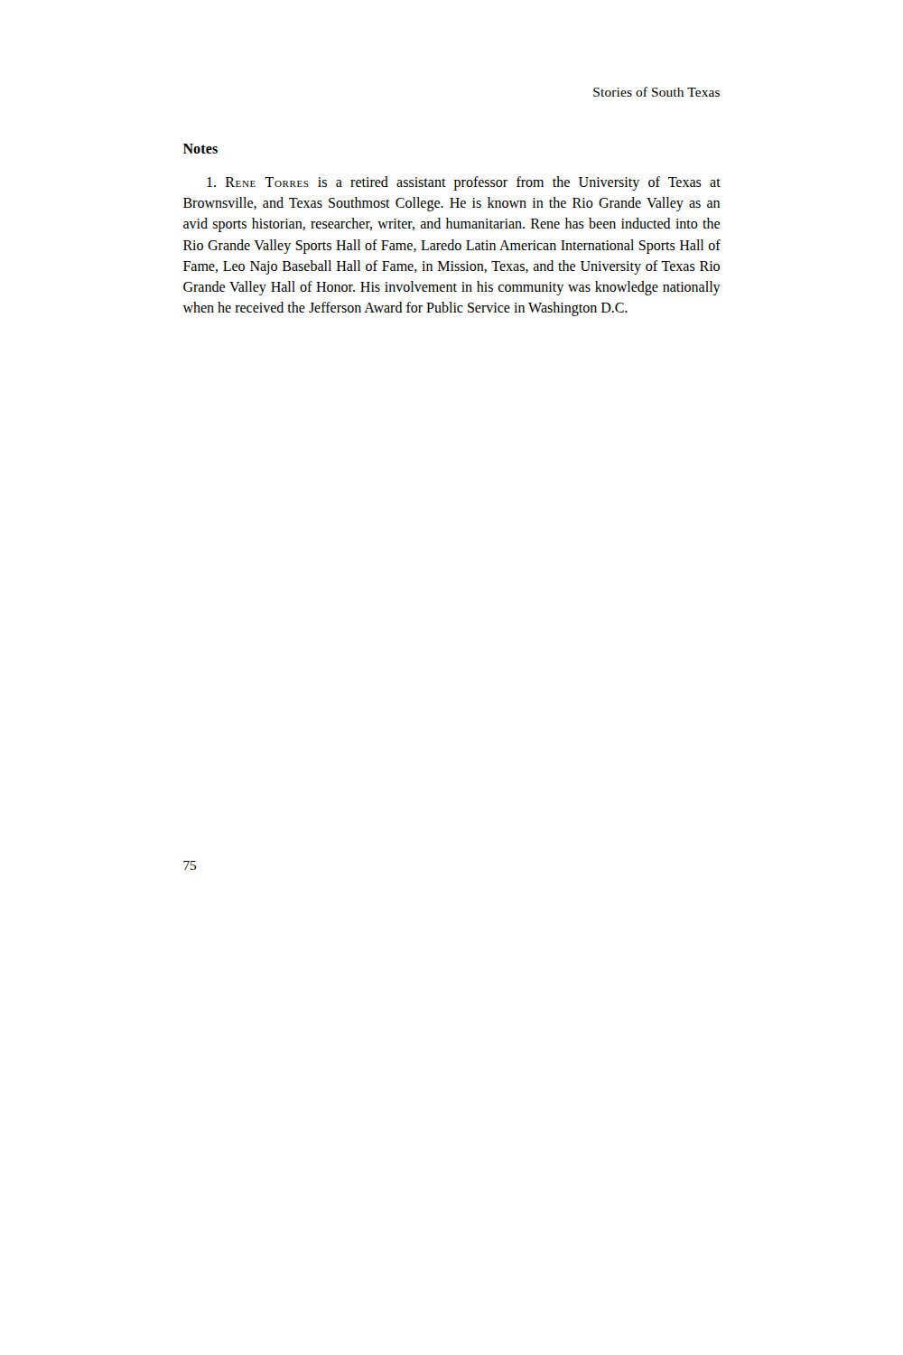Stories of South Texas
Notes
1. Rene Torres is a retired assistant professor from the University of Texas at Brownsville, and Texas Southmost College. He is known in the Rio Grande Valley as an avid sports historian, researcher, writer, and humanitarian. Rene has been inducted into the Rio Grande Valley Sports Hall of Fame, Laredo Latin American International Sports Hall of Fame, Leo Najo Baseball Hall of Fame, in Mission, Texas, and the University of Texas Rio Grande Valley Hall of Honor. His involvement in his community was knowledge nationally when he received the Jefferson Award for Public Service in Washington D.C.
75